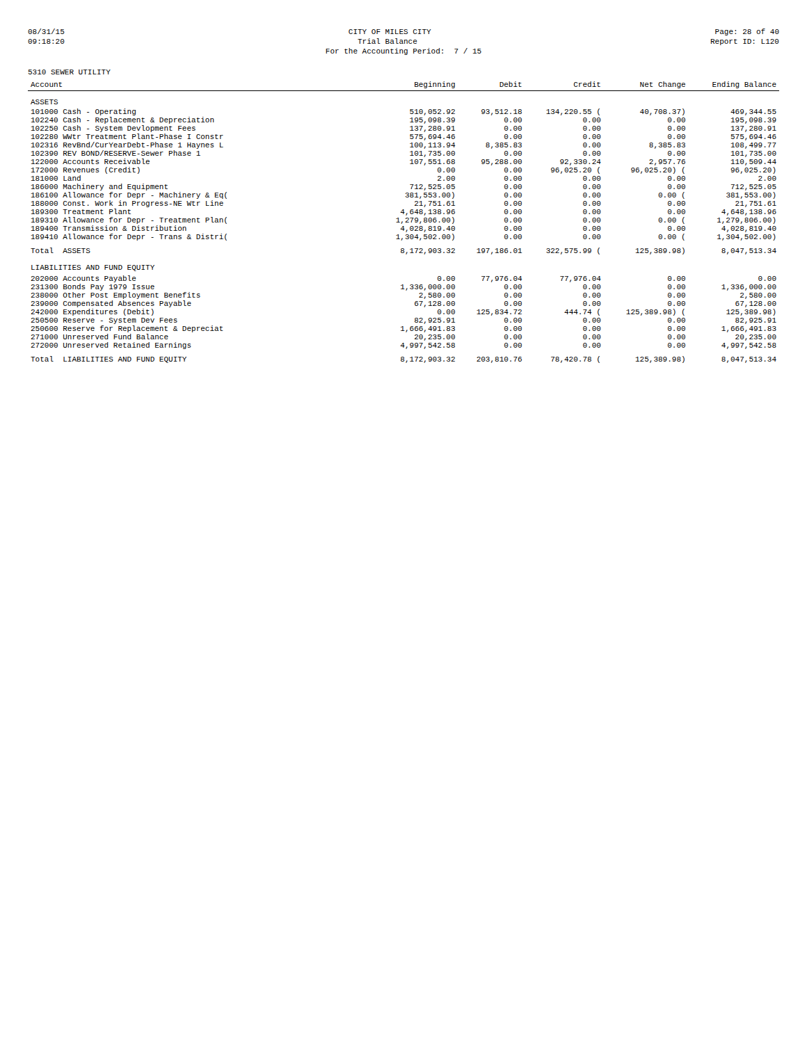08/31/15
CITY OF MILES CITY
Page: 28 of 40
09:18:20
Trial Balance
Report ID: L120
For the Accounting Period: 7 / 15
5310 SEWER UTILITY
| Account | Beginning | Debit | Credit | Net Change | Ending Balance |
| --- | --- | --- | --- | --- | --- |
| ASSETS |
| 101000 Cash - Operating | 510,052.92 | 93,512.18 | 134,220.55 ( | 40,708.37) | 469,344.55 |
| 102240 Cash - Replacement & Depreciation | 195,098.39 | 0.00 | 0.00 | 0.00 | 195,098.39 |
| 102250 Cash - System Devlopment Fees | 137,280.91 | 0.00 | 0.00 | 0.00 | 137,280.91 |
| 102280 WWtr Treatment Plant-Phase I Constr | 575,694.46 | 0.00 | 0.00 | 0.00 | 575,694.46 |
| 102316 RevBnd/CurYearDebt-Phase 1 Haynes L | 100,113.94 | 8,385.83 | 0.00 | 8,385.83 | 108,499.77 |
| 102390 REV BOND/RESERVE-Sewer Phase 1 | 101,735.00 | 0.00 | 0.00 | 0.00 | 101,735.00 |
| 122000 Accounts Receivable | 107,551.68 | 95,288.00 | 92,330.24 | 2,957.76 | 110,509.44 |
| 172000 Revenues (Credit) | 0.00 | 0.00 | 96,025.20 ( | 96,025.20) ( | 96,025.20) |
| 181000 Land | 2.00 | 0.00 | 0.00 | 0.00 | 2.00 |
| 186000 Machinery and Equipment | 712,525.05 | 0.00 | 0.00 | 0.00 | 712,525.05 |
| 186100 Allowance for Depr - Machinery & Eq( | 381,553.00) | 0.00 | 0.00 | 0.00 ( | 381,553.00) |
| 188000 Const. Work in Progress-NE Wtr Line | 21,751.61 | 0.00 | 0.00 | 0.00 | 21,751.61 |
| 189300 Treatment Plant | 4,648,138.96 | 0.00 | 0.00 | 0.00 | 4,648,138.96 |
| 189310 Allowance for Depr - Treatment Plan( | 1,279,806.00) | 0.00 | 0.00 | 0.00 ( | 1,279,806.00) |
| 189400 Transmission & Distribution | 4,028,819.40 | 0.00 | 0.00 | 0.00 | 4,028,819.40 |
| 189410 Allowance for Depr - Trans & Distri( | 1,304,502.00) | 0.00 | 0.00 | 0.00 ( | 1,304,502.00) |
| Total ASSETS | 8,172,903.32 | 197,186.01 | 322,575.99 ( | 125,389.98) | 8,047,513.34 |
| LIABILITIES AND FUND EQUITY |
| 202000 Accounts Payable | 0.00 | 77,976.04 | 77,976.04 | 0.00 | 0.00 |
| 231300 Bonds Pay 1979 Issue | 1,336,000.00 | 0.00 | 0.00 | 0.00 | 1,336,000.00 |
| 238000 Other Post Employment Benefits | 2,580.00 | 0.00 | 0.00 | 0.00 | 2,580.00 |
| 239000 Compensated Absences Payable | 67,128.00 | 0.00 | 0.00 | 0.00 | 67,128.00 |
| 242000 Expenditures (Debit) | 0.00 | 125,834.72 | 444.74 ( | 125,389.98) ( | 125,389.98) |
| 250500 Reserve - System Dev Fees | 82,925.91 | 0.00 | 0.00 | 0.00 | 82,925.91 |
| 250600 Reserve for Replacement & Depreciat | 1,666,491.83 | 0.00 | 0.00 | 0.00 | 1,666,491.83 |
| 271000 Unreserved Fund Balance | 20,235.00 | 0.00 | 0.00 | 0.00 | 20,235.00 |
| 272000 Unreserved Retained Earnings | 4,997,542.58 | 0.00 | 0.00 | 0.00 | 4,997,542.58 |
| Total LIABILITIES AND FUND EQUITY | 8,172,903.32 | 203,810.76 | 78,420.78 ( | 125,389.98) | 8,047,513.34 |